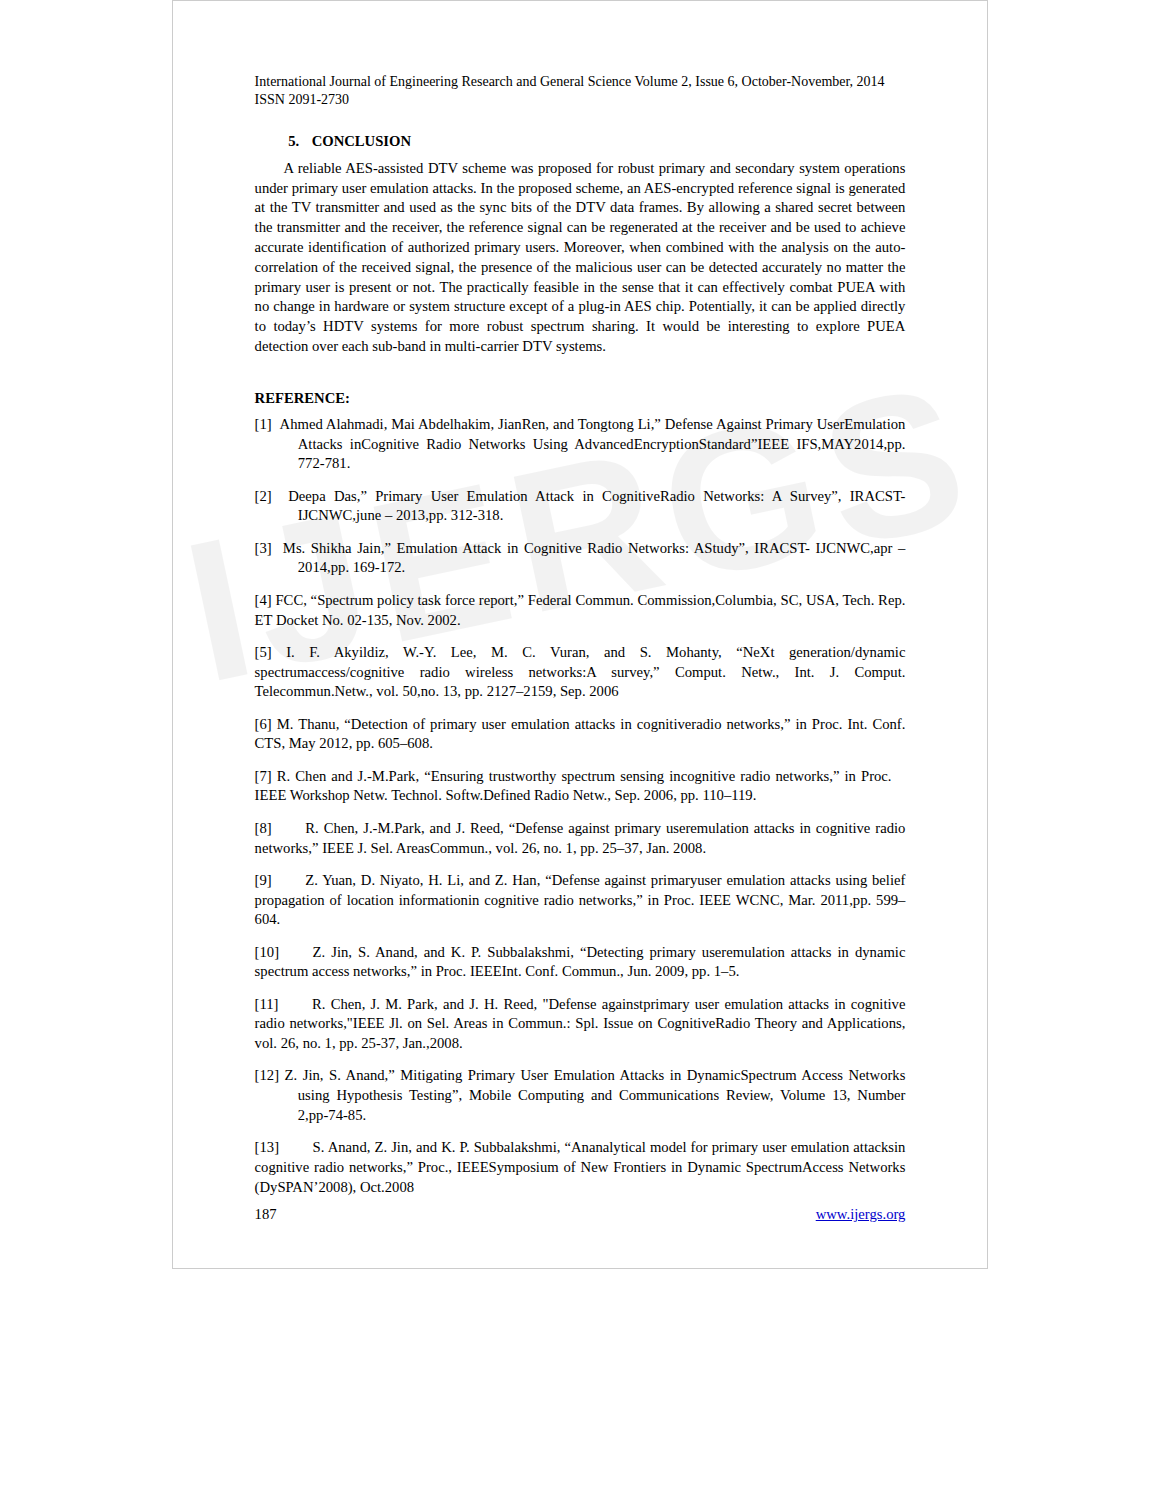IJERGS
International Journal of Engineering Research and General Science Volume 2, Issue 6, October-November, 2014
ISSN 2091-2730
5. CONCLUSION
A reliable AES-assisted DTV scheme was proposed for robust primary and secondary system operations under primary user emulation attacks. In the proposed scheme, an AES-encrypted reference signal is generated at the TV transmitter and used as the sync bits of the DTV data frames. By allowing a shared secret between the transmitter and the receiver, the reference signal can be regenerated at the receiver and be used to achieve accurate identification of authorized primary users. Moreover, when combined with the analysis on the auto-correlation of the received signal, the presence of the malicious user can be detected accurately no matter the primary user is present or not. The practically feasible in the sense that it can effectively combat PUEA with no change in hardware or system structure except of a plug-in AES chip. Potentially, it can be applied directly to today’s HDTV systems for more robust spectrum sharing. It would be interesting to explore PUEA detection over each sub-band in multi-carrier DTV systems.
REFERENCE:
[1] Ahmed Alahmadi, Mai Abdelhakim, JianRen, and Tongtong Li,” Defense Against Primary UserEmulation Attacks inCognitive Radio Networks Using AdvancedEncryptionStandard”IEEE IFS,MAY2014,pp. 772-781.
[2] Deepa Das,” Primary User Emulation Attack in CognitiveRadio Networks: A Survey”, IRACST- IJCNWC,june – 2013,pp. 312-318.
[3] Ms. Shikha Jain,” Emulation Attack in Cognitive Radio Networks: AStudy”, IRACST- IJCNWC,apr – 2014,pp. 169-172.
[4] FCC, “Spectrum policy task force report,” Federal Commun. Commission,Columbia, SC, USA, Tech. Rep. ET Docket No. 02-135, Nov. 2002.
[5] I. F. Akyildiz, W.-Y. Lee, M. C. Vuran, and S. Mohanty, “NeXt generation/dynamic spectrumaccess/cognitive radio wireless networks:A survey,” Comput. Netw., Int. J. Comput. Telecommun.Netw., vol. 50,no. 13, pp. 2127–2159, Sep. 2006
[6] M. Thanu, “Detection of primary user emulation attacks in cognitiveradio networks,” in Proc. Int. Conf. CTS, May 2012, pp. 605–608.
[7] R. Chen and J.-M.Park, “Ensuring trustworthy spectrum sensing incognitive radio networks,” in Proc. IEEE Workshop Netw. Technol. Softw.Defined Radio Netw., Sep. 2006, pp. 110–119.
[8] R. Chen, J.-M.Park, and J. Reed, “Defense against primary useremulation attacks in cognitive radio networks,” IEEE J. Sel. AreasCommun., vol. 26, no. 1, pp. 25–37, Jan. 2008.
[9] Z. Yuan, D. Niyato, H. Li, and Z. Han, “Defense against primaryuser emulation attacks using belief propagation of location informationin cognitive radio networks,” in Proc. IEEE WCNC, Mar. 2011,pp. 599–604.
[10] Z. Jin, S. Anand, and K. P. Subbalakshmi, “Detecting primary useremulation attacks in dynamic spectrum access networks,” in Proc. IEEEInt. Conf. Commun., Jun. 2009, pp. 1–5.
[11] R. Chen, J. M. Park, and J. H. Reed, "Defense againstprimary user emulation attacks in cognitive radio networks,"IEEE Jl. on Sel. Areas in Commun.: Spl. Issue on CognitiveRadio Theory and Applications, vol. 26, no. 1, pp. 25-37, Jan.,2008.
[12] Z. Jin, S. Anand,” Mitigating Primary User Emulation Attacks in DynamicSpectrum Access Networks using Hypothesis Testing”, Mobile Computing and Communications Review, Volume 13, Number 2,pp-74-85.
[13] S. Anand, Z. Jin, and K. P. Subbalakshmi, “Ananalytical model for primary user emulation attacksin cognitive radio networks,” Proc., IEEESymposium of New Frontiers in Dynamic SpectrumAccess Networks (DySPAN’2008), Oct.2008
187 www.ijergs.org